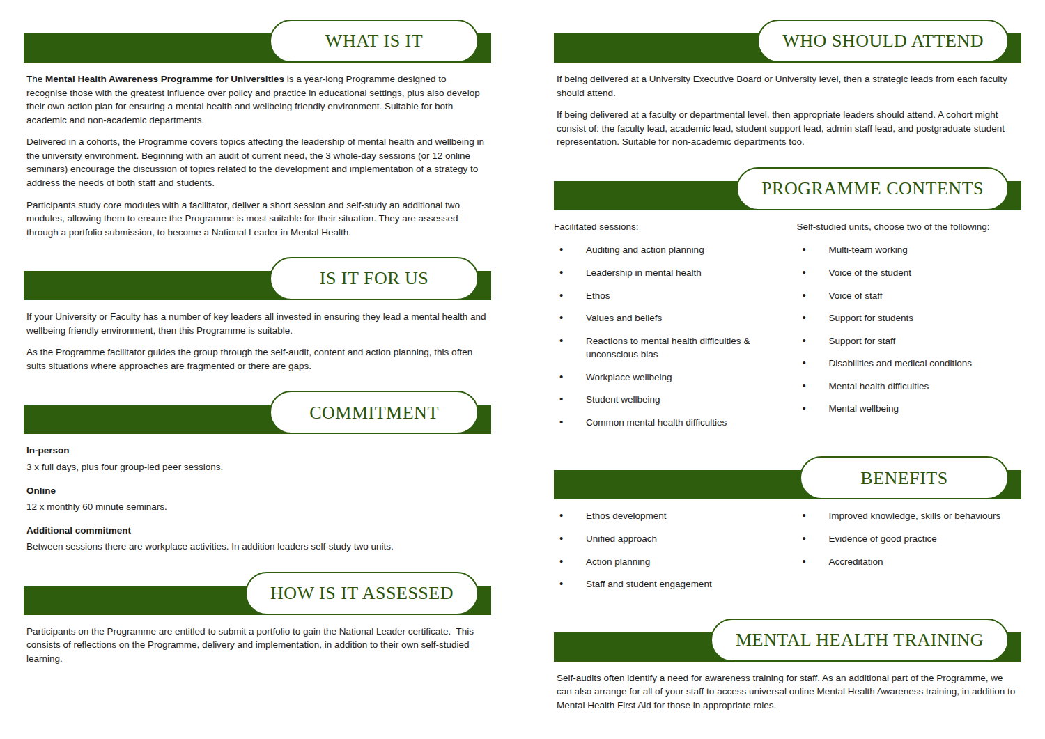What is it
The Mental Health Awareness Programme for Universities is a year-long Programme designed to recognise those with the greatest influence over policy and practice in educational settings, plus also develop their own action plan for ensuring a mental health and wellbeing friendly environment. Suitable for both academic and non-academic departments.
Delivered in a cohorts, the Programme covers topics affecting the leadership of mental health and wellbeing in the university environment. Beginning with an audit of current need, the 3 whole-day sessions (or 12 online seminars) encourage the discussion of topics related to the development and implementation of a strategy to address the needs of both staff and students.
Participants study core modules with a facilitator, deliver a short session and self-study an additional two modules, allowing them to ensure the Programme is most suitable for their situation. They are assessed through a portfolio submission, to become a National Leader in Mental Health.
Is it for us
If your University or Faculty has a number of key leaders all invested in ensuring they lead a mental health and wellbeing friendly environment, then this Programme is suitable.
As the Programme facilitator guides the group through the self-audit, content and action planning, this often suits situations where approaches are fragmented or there are gaps.
Commitment
In-person
3 x full days, plus four group-led peer sessions.
Online
12 x monthly 60 minute seminars.
Additional commitment
Between sessions there are workplace activities. In addition leaders self-study two units.
How is it assessed
Participants on the Programme are entitled to submit a portfolio to gain the National Leader certificate. This consists of reflections on the Programme, delivery and implementation, in addition to their own self-studied learning.
Who should attend
If being delivered at a University Executive Board or University level, then a strategic leads from each faculty should attend.
If being delivered at a faculty or departmental level, then appropriate leaders should attend. A cohort might consist of: the faculty lead, academic lead, student support lead, admin staff lead, and postgraduate student representation. Suitable for non-academic departments too.
Programme contents
Facilitated sessions:
Auditing and action planning
Leadership in mental health
Ethos
Values and beliefs
Reactions to mental health difficulties & unconscious bias
Workplace wellbeing
Student wellbeing
Common mental health difficulties
Self-studied units, choose two of the following:
Multi-team working
Voice of the student
Voice of staff
Support for students
Support for staff
Disabilities and medical conditions
Mental health difficulties
Mental wellbeing
Benefits
Ethos development
Unified approach
Action planning
Staff and student engagement
Improved knowledge, skills or behaviours
Evidence of good practice
Accreditation
Mental health training
Self-audits often identify a need for awareness training for staff. As an additional part of the Programme, we can also arrange for all of your staff to access universal online Mental Health Awareness training, in addition to Mental Health First Aid for those in appropriate roles.